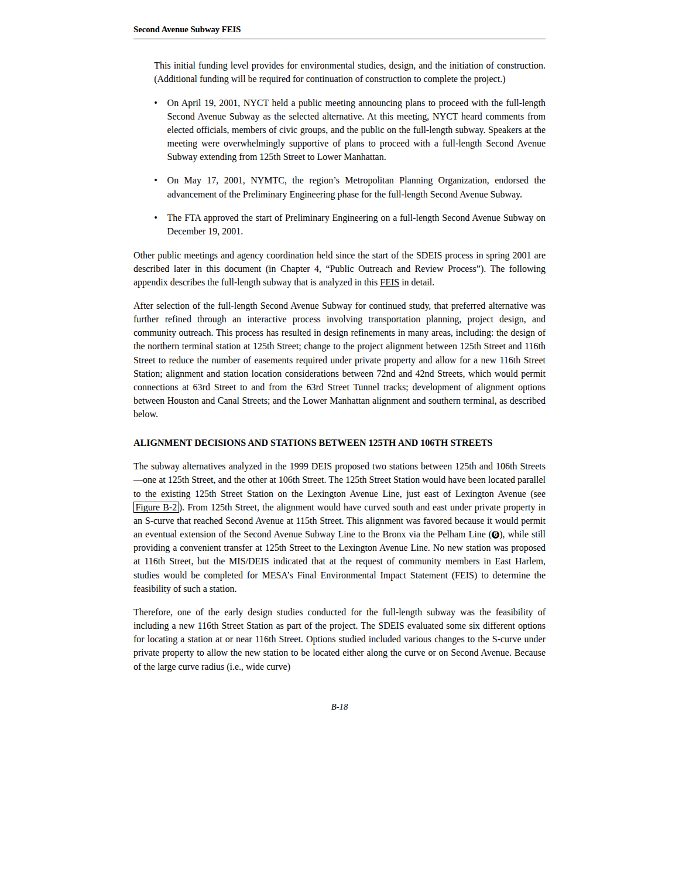Second Avenue Subway FEIS
This initial funding level provides for environmental studies, design, and the initiation of construction. (Additional funding will be required for continuation of construction to complete the project.)
On April 19, 2001, NYCT held a public meeting announcing plans to proceed with the full-length Second Avenue Subway as the selected alternative. At this meeting, NYCT heard comments from elected officials, members of civic groups, and the public on the full-length subway. Speakers at the meeting were overwhelmingly supportive of plans to proceed with a full-length Second Avenue Subway extending from 125th Street to Lower Manhattan.
On May 17, 2001, NYMTC, the region’s Metropolitan Planning Organization, endorsed the advancement of the Preliminary Engineering phase for the full-length Second Avenue Subway.
The FTA approved the start of Preliminary Engineering on a full-length Second Avenue Subway on December 19, 2001.
Other public meetings and agency coordination held since the start of the SDEIS process in spring 2001 are described later in this document (in Chapter 4, “Public Outreach and Review Process”). The following appendix describes the full-length subway that is analyzed in this FEIS in detail.
After selection of the full-length Second Avenue Subway for continued study, that preferred alternative was further refined through an interactive process involving transportation planning, project design, and community outreach. This process has resulted in design refinements in many areas, including: the design of the northern terminal station at 125th Street; change to the project alignment between 125th Street and 116th Street to reduce the number of easements required under private property and allow for a new 116th Street Station; alignment and station location considerations between 72nd and 42nd Streets, which would permit connections at 63rd Street to and from the 63rd Street Tunnel tracks; development of alignment options between Houston and Canal Streets; and the Lower Manhattan alignment and southern terminal, as described below.
Alignment Decisions and Stations Between 125th and 106th Streets
The subway alternatives analyzed in the 1999 DEIS proposed two stations between 125th and 106th Streets—one at 125th Street, and the other at 106th Street. The 125th Street Station would have been located parallel to the existing 125th Street Station on the Lexington Avenue Line, just east of Lexington Avenue (see Figure B-2). From 125th Street, the alignment would have curved south and east under private property in an S-curve that reached Second Avenue at 115th Street. This alignment was favored because it would permit an eventual extension of the Second Avenue Subway Line to the Bronx via the Pelham Line (6), while still providing a convenient transfer at 125th Street to the Lexington Avenue Line. No new station was proposed at 116th Street, but the MIS/DEIS indicated that at the request of community members in East Harlem, studies would be completed for MESA’s Final Environmental Impact Statement (FEIS) to determine the feasibility of such a station.
Therefore, one of the early design studies conducted for the full-length subway was the feasibility of including a new 116th Street Station as part of the project. The SDEIS evaluated some six different options for locating a station at or near 116th Street. Options studied included various changes to the S-curve under private property to allow the new station to be located either along the curve or on Second Avenue. Because of the large curve radius (i.e., wide curve)
B-18